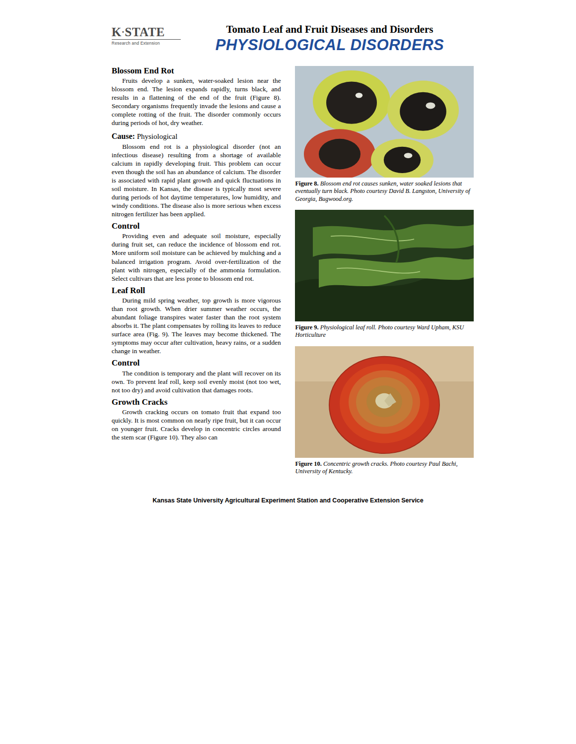K·STATE
Research and Extension
Tomato Leaf and Fruit Diseases and Disorders
PHYSIOLOGICAL DISORDERS
Blossom End Rot
Fruits develop a sunken, water-soaked lesion near the blossom end. The lesion expands rapidly, turns black, and results in a flattening of the end of the fruit (Figure 8). Secondary organisms frequently invade the lesions and cause a complete rotting of the fruit. The disorder commonly occurs during periods of hot, dry weather.
Cause: Physiological
Blossom end rot is a physiological disorder (not an infectious disease) resulting from a shortage of available calcium in rapidly developing fruit. This problem can occur even though the soil has an abundance of calcium. The disorder is associated with rapid plant growth and quick fluctuations in soil moisture. In Kansas, the disease is typically most severe during periods of hot daytime temperatures, low humidity, and windy conditions. The disease also is more serious when excess nitrogen fertilizer has been applied.
Control
Providing even and adequate soil moisture, especially during fruit set, can reduce the incidence of blossom end rot. More uniform soil moisture can be achieved by mulching and a balanced irrigation program. Avoid over-fertilization of the plant with nitrogen, especially of the ammonia formulation. Select cultivars that are less prone to blossom end rot.
Leaf Roll
During mild spring weather, top growth is more vigorous than root growth. When drier summer weather occurs, the abundant foliage transpires water faster than the root system absorbs it. The plant compensates by rolling its leaves to reduce surface area (Fig. 9). The leaves may become thickened. The symptoms may occur after cultivation, heavy rains, or a sudden change in weather.
Control
The condition is temporary and the plant will recover on its own. To prevent leaf roll, keep soil evenly moist (not too wet, not too dry) and avoid cultivation that damages roots.
Growth Cracks
Growth cracking occurs on tomato fruit that expand too quickly. It is most common on nearly ripe fruit, but it can occur on younger fruit. Cracks develop in concentric circles around the stem scar (Figure 10). They also can
Figure 8. Blossom end rot causes sunken, water soaked lesions that eventually turn black. Photo courtesy David B. Langston, University of Georgia, Bugwood.org.
Figure 9. Physiological leaf roll. Photo courtesy Ward Upham, KSU Horticulture
Figure 10. Concentric growth cracks. Photo courtesy Paul Bachi, University of Kentucky.
Kansas State University Agricultural Experiment Station and Cooperative Extension Service